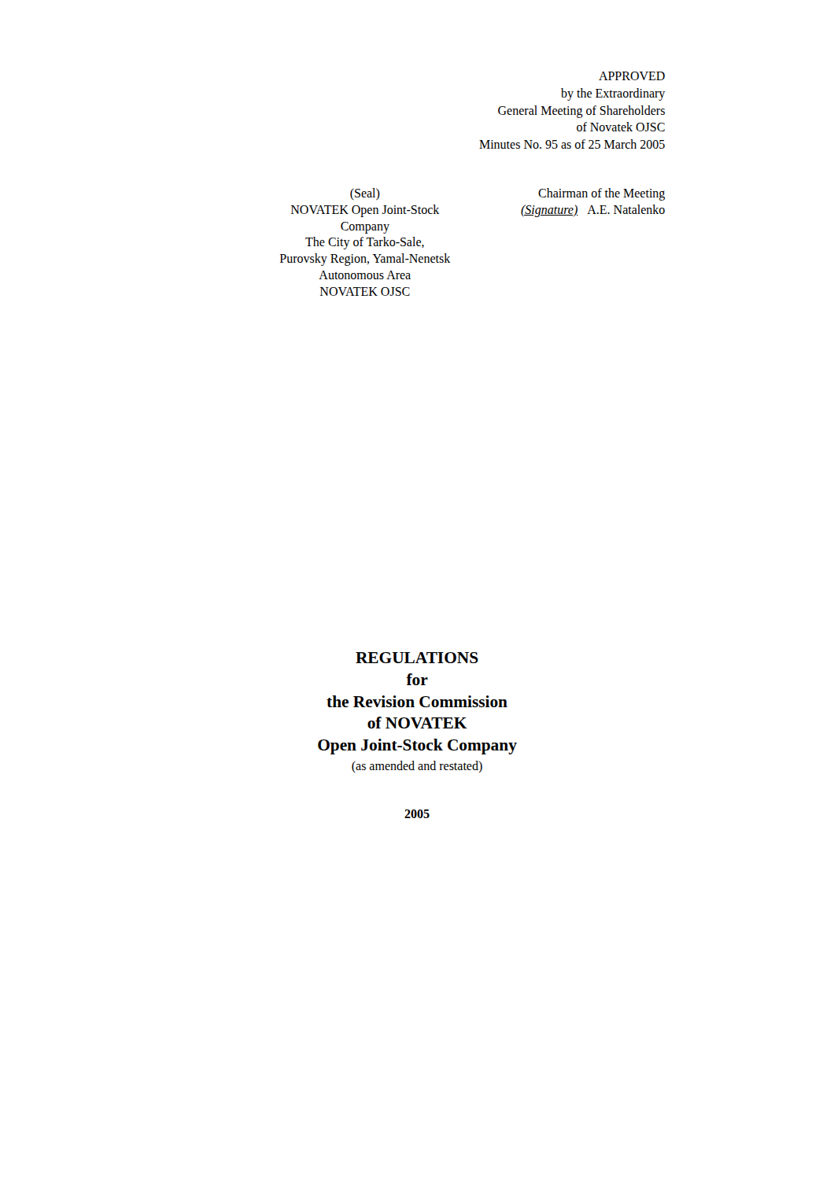APPROVED
by the Extraordinary
General Meeting of Shareholders
of Novatek OJSC
Minutes No. 95 as of 25 March 2005
(Seal)
NOVATEK Open Joint-Stock Company
The City of Tarko-Sale,
Purovsky Region, Yamal-Nenetsk Autonomous Area
NOVATEK OJSC
Chairman of the Meeting
(Signature) A.E. Natalenko
REGULATIONS
for
the Revision Commission
of NOVATEK
Open Joint-Stock Company
(as amended and restated)
2005